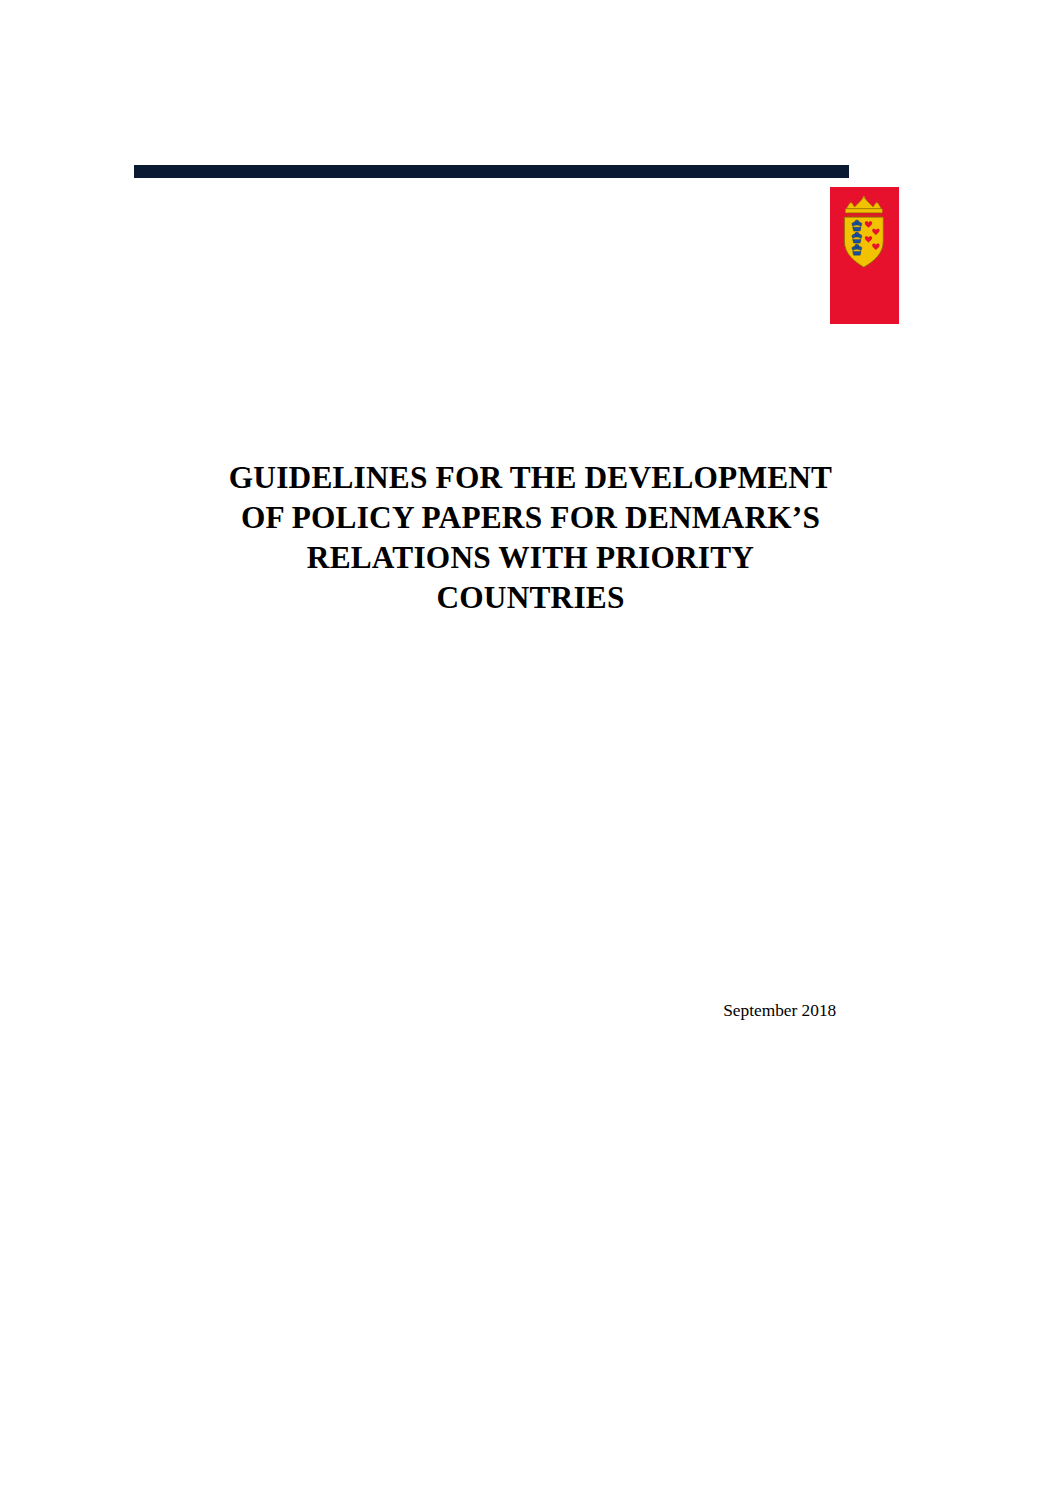GUIDELINES FOR THE DEVELOPMENT OF POLICY PAPERS FOR DENMARK’S RELATIONS WITH PRIORITY COUNTRIES
September 2018